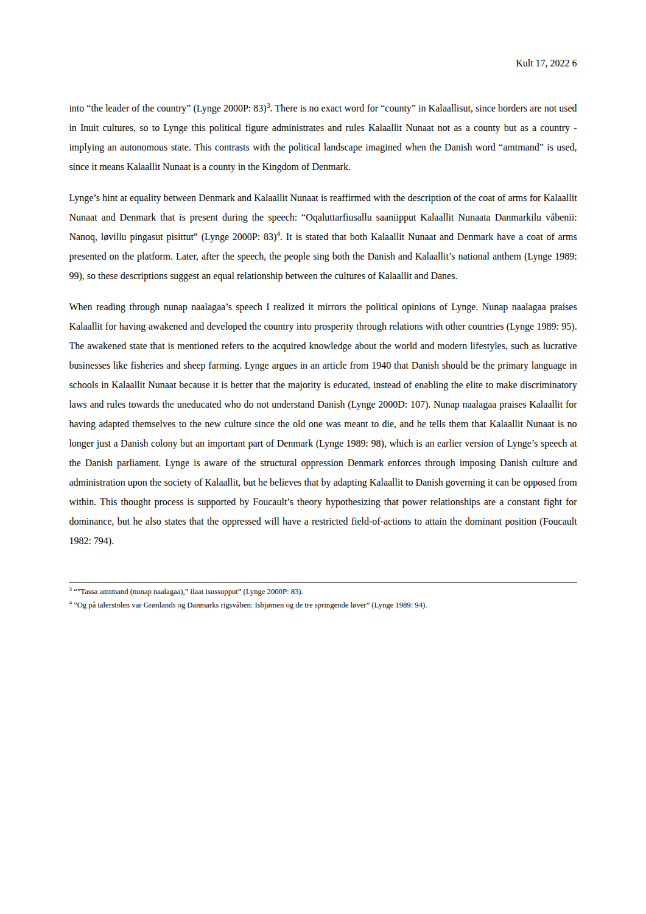Kult 17, 2022 6
into “the leader of the country” (Lynge 2000P: 83)3. There is no exact word for “county” in Kalaallisut, since borders are not used in Inuit cultures, so to Lynge this political figure administrates and rules Kalaallit Nunaat not as a county but as a country - implying an autonomous state. This contrasts with the political landscape imagined when the Danish word “amtmand” is used, since it means Kalaallit Nunaat is a county in the Kingdom of Denmark.
Lynge’s hint at equality between Denmark and Kalaallit Nunaat is reaffirmed with the description of the coat of arms for Kalaallit Nunaat and Denmark that is present during the speech: “Oqaluttarfiusallu saaniipput Kalaallit Nunaata Danmarkilu våbenii: Nanoq, løvillu pingasut pisittut” (Lynge 2000P: 83)4. It is stated that both Kalaallit Nunaat and Denmark have a coat of arms presented on the platform. Later, after the speech, the people sing both the Danish and Kalaallit’s national anthem (Lynge 1989: 99), so these descriptions suggest an equal relationship between the cultures of Kalaallit and Danes.
When reading through nunap naalagaa’s speech I realized it mirrors the political opinions of Lynge. Nunap naalagaa praises Kalaallit for having awakened and developed the country into prosperity through relations with other countries (Lynge 1989: 95). The awakened state that is mentioned refers to the acquired knowledge about the world and modern lifestyles, such as lucrative businesses like fisheries and sheep farming. Lynge argues in an article from 1940 that Danish should be the primary language in schools in Kalaallit Nunaat because it is better that the majority is educated, instead of enabling the elite to make discriminatory laws and rules towards the uneducated who do not understand Danish (Lynge 2000D: 107). Nunap naalagaa praises Kalaallit for having adapted themselves to the new culture since the old one was meant to die, and he tells them that Kalaallit Nunaat is no longer just a Danish colony but an important part of Denmark (Lynge 1989: 98), which is an earlier version of Lynge’s speech at the Danish parliament. Lynge is aware of the structural oppression Denmark enforces through imposing Danish culture and administration upon the society of Kalaallit, but he believes that by adapting Kalaallit to Danish governing it can be opposed from within. This thought process is supported by Foucault’s theory hypothesizing that power relationships are a constant fight for dominance, but he also states that the oppressed will have a restricted field-of-actions to attain the dominant position (Foucault 1982: 794).
3 “”Tassa amtmand (nunap naalagaa),” ilaat isussupput” (Lynge 2000P: 83).
4 ”Og på talerstolen var Grønlands og Danmarks rigsvåben: Isbjørnen og de tre springende løver” (Lynge 1989: 94).